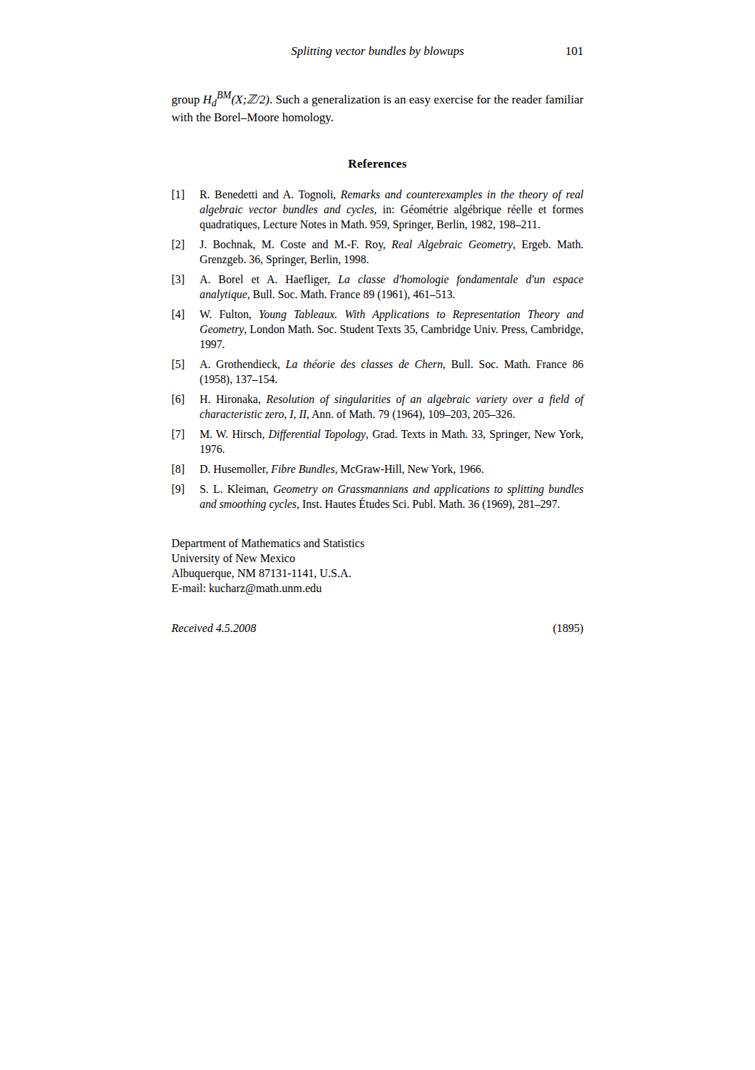Splitting vector bundles by blowups 101
group HdBM(X;ℤ/2). Such a generalization is an easy exercise for the reader familiar with the Borel–Moore homology.
References
[1] R. Benedetti and A. Tognoli, Remarks and counterexamples in the theory of real algebraic vector bundles and cycles, in: Géométrie algébrique réelle et formes quadratiques, Lecture Notes in Math. 959, Springer, Berlin, 1982, 198–211.
[2] J. Bochnak, M. Coste and M.-F. Roy, Real Algebraic Geometry, Ergeb. Math. Grenzgeb. 36, Springer, Berlin, 1998.
[3] A. Borel et A. Haefliger, La classe d'homologie fondamentale d'un espace analytique, Bull. Soc. Math. France 89 (1961), 461–513.
[4] W. Fulton, Young Tableaux. With Applications to Representation Theory and Geometry, London Math. Soc. Student Texts 35, Cambridge Univ. Press, Cambridge, 1997.
[5] A. Grothendieck, La théorie des classes de Chern, Bull. Soc. Math. France 86 (1958), 137–154.
[6] H. Hironaka, Resolution of singularities of an algebraic variety over a field of characteristic zero, I, II, Ann. of Math. 79 (1964), 109–203, 205–326.
[7] M. W. Hirsch, Differential Topology, Grad. Texts in Math. 33, Springer, New York, 1976.
[8] D. Husemoller, Fibre Bundles, McGraw-Hill, New York, 1966.
[9] S. L. Kleiman, Geometry on Grassmannians and applications to splitting bundles and smoothing cycles, Inst. Hautes Études Sci. Publ. Math. 36 (1969), 281–297.
Department of Mathematics and Statistics
University of New Mexico
Albuquerque, NM 87131-1141, U.S.A.
E-mail: kucharz@math.unm.edu
Received 4.5.2008 (1895)